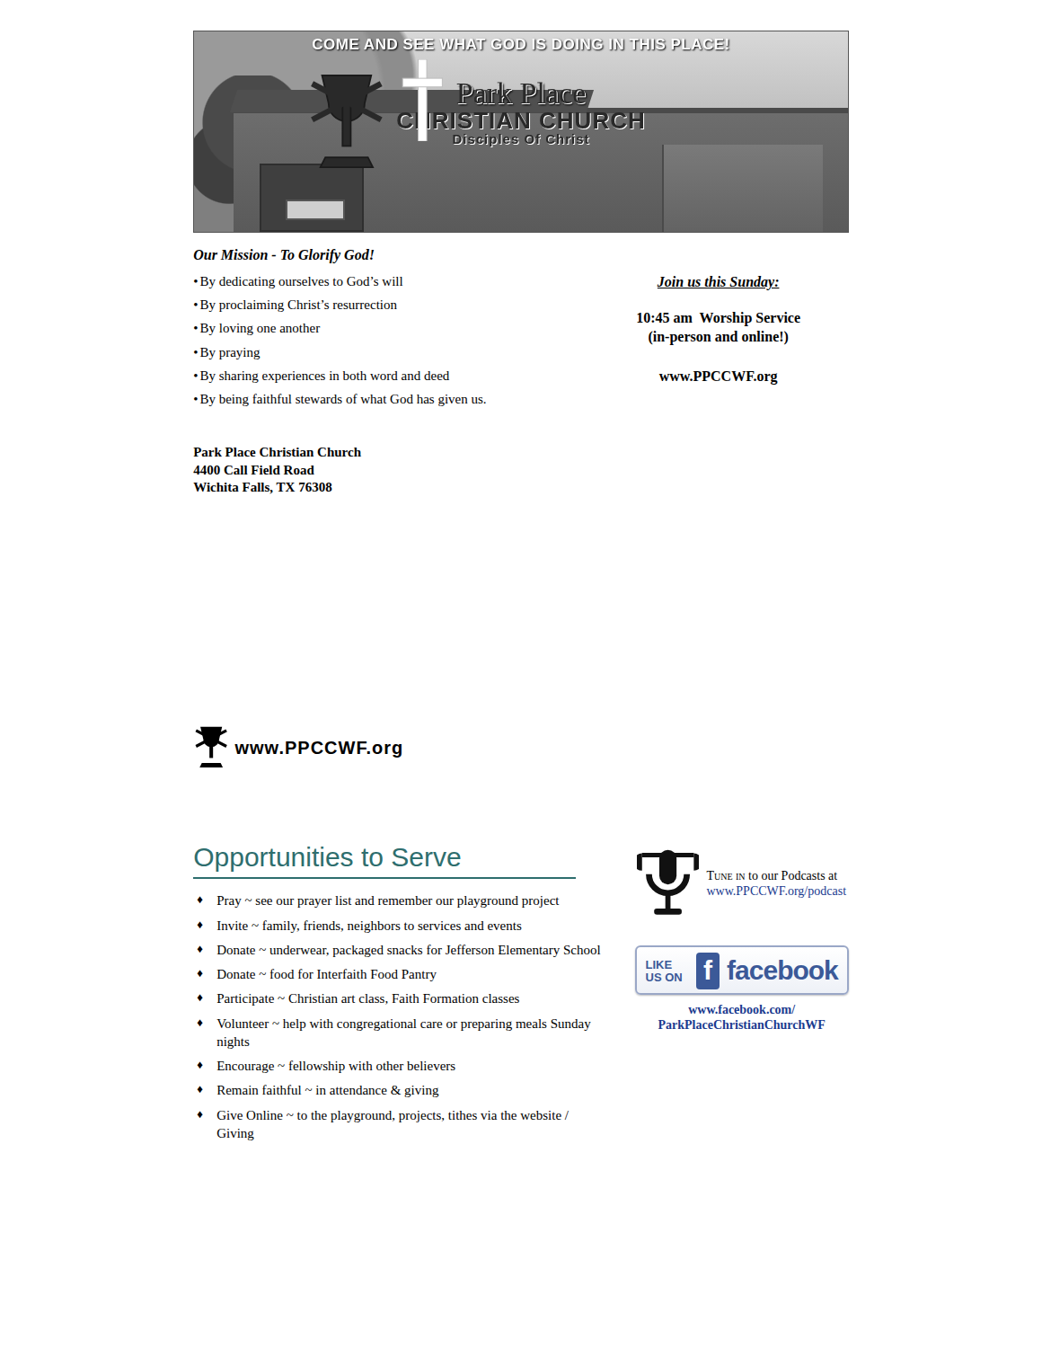COME AND SEE WHAT GOD IS DOING IN THIS PLACE!
Park Place CHRISTIAN CHURCH Disciples Of Christ
Our Mission - To Glorify God!
By dedicating ourselves to God’s will
By proclaiming Christ’s resurrection
By loving one another
By praying
By sharing experiences in both word and deed
By being faithful stewards of what God has given us.
Join us this Sunday:
10:45 am Worship Service
(in-person and online!)
www.PPCCWF.org
Park Place Christian Church
4400 Call Field Road
Wichita Falls, TX 76308
www.PPCCWF.org
Opportunities to Serve
Pray ~ see our prayer list and remember our playground project
Invite ~ family, friends, neighbors to services and events
Donate ~ underwear, packaged snacks for Jefferson Elementary School
Donate ~ food for Interfaith Food Pantry
Participate ~ Christian art class, Faith Formation classes
Volunteer ~ help with congregational care or preparing meals Sunday nights
Encourage ~ fellowship with other believers
Remain faithful ~ in attendance & giving
Give Online ~ to the playground, projects, tithes via the website / Giving
Tune in to our Podcasts at
www.PPCCWF.org/podcast
LIKE US ON
f
facebook
www.facebook.com/
ParkPlaceChristianChurchWF